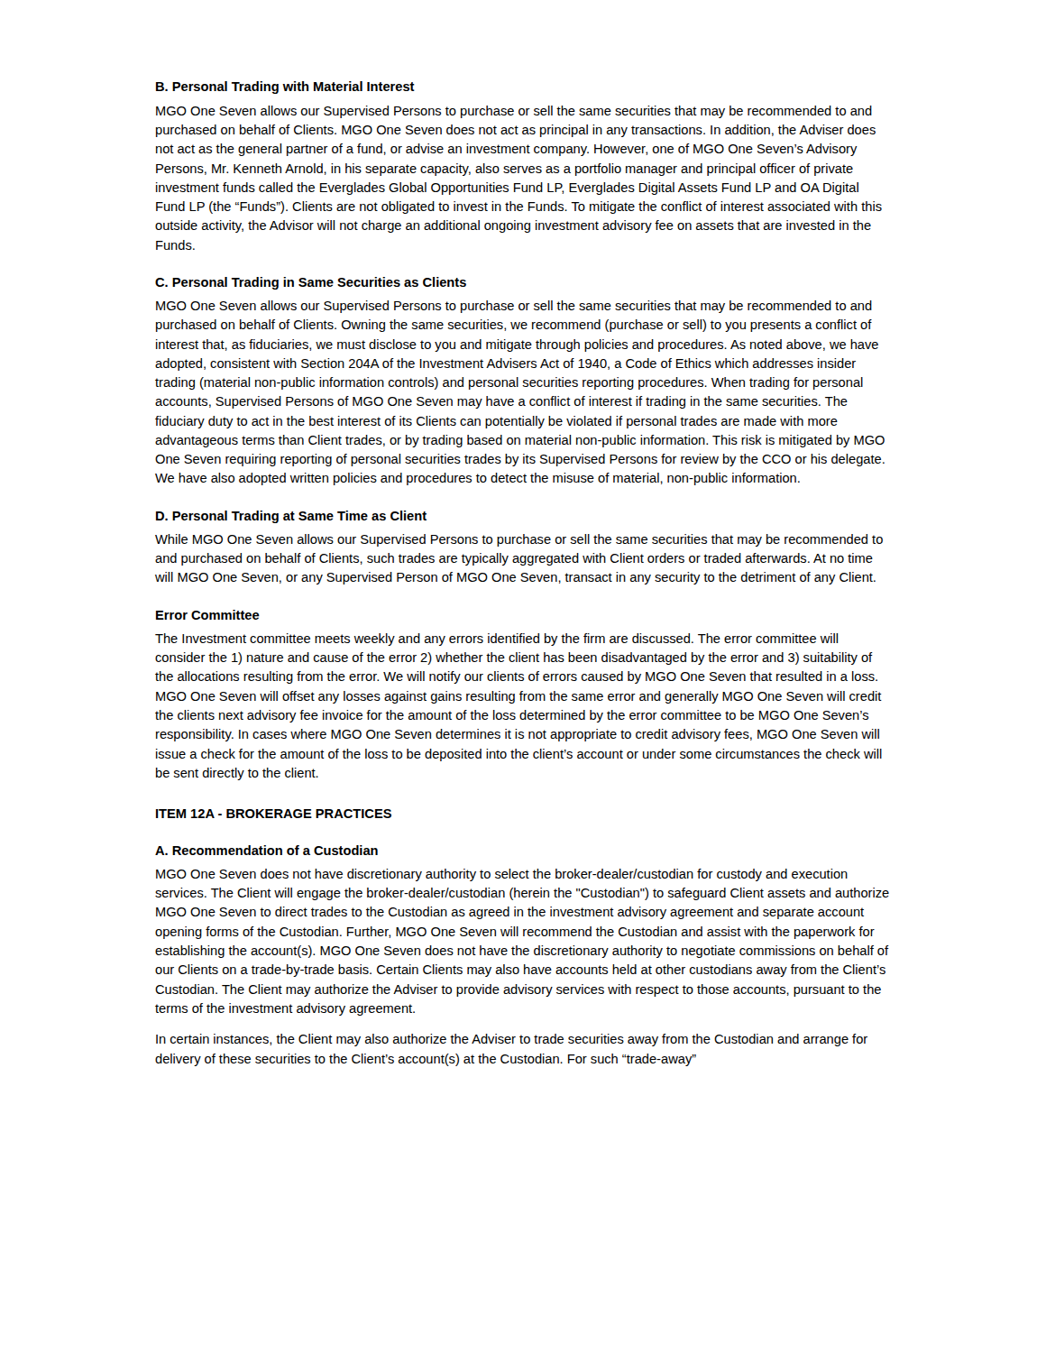B. Personal Trading with Material Interest
MGO One Seven allows our Supervised Persons to purchase or sell the same securities that may be recommended to and purchased on behalf of Clients. MGO One Seven does not act as principal in any transactions. In addition, the Adviser does not act as the general partner of a fund, or advise an investment company. However, one of MGO One Seven’s Advisory Persons, Mr. Kenneth Arnold, in his separate capacity, also serves as a portfolio manager and principal officer of private investment funds called the Everglades Global Opportunities Fund LP, Everglades Digital Assets Fund LP and OA Digital Fund LP (the “Funds”). Clients are not obligated to invest in the Funds. To mitigate the conflict of interest associated with this outside activity, the Advisor will not charge an additional ongoing investment advisory fee on assets that are invested in the Funds.
C. Personal Trading in Same Securities as Clients
MGO One Seven allows our Supervised Persons to purchase or sell the same securities that may be recommended to and purchased on behalf of Clients. Owning the same securities, we recommend (purchase or sell) to you presents a conflict of interest that, as fiduciaries, we must disclose to you and mitigate through policies and procedures. As noted above, we have adopted, consistent with Section 204A of the Investment Advisers Act of 1940, a Code of Ethics which addresses insider trading (material non-public information controls) and personal securities reporting procedures. When trading for personal accounts, Supervised Persons of MGO One Seven may have a conflict of interest if trading in the same securities. The fiduciary duty to act in the best interest of its Clients can potentially be violated if personal trades are made with more advantageous terms than Client trades, or by trading based on material non-public information. This risk is mitigated by MGO One Seven requiring reporting of personal securities trades by its Supervised Persons for review by the CCO or his delegate. We have also adopted written policies and procedures to detect the misuse of material, non-public information.
D. Personal Trading at Same Time as Client
While MGO One Seven allows our Supervised Persons to purchase or sell the same securities that may be recommended to and purchased on behalf of Clients, such trades are typically aggregated with Client orders or traded afterwards. At no time will MGO One Seven, or any Supervised Person of MGO One Seven, transact in any security to the detriment of any Client.
Error Committee
The Investment committee meets weekly and any errors identified by the firm are discussed. The error committee will consider the 1) nature and cause of the error 2) whether the client has been disadvantaged by the error and 3) suitability of the allocations resulting from the error. We will notify our clients of errors caused by MGO One Seven that resulted in a loss. MGO One Seven will offset any losses against gains resulting from the same error and generally MGO One Seven will credit the clients next advisory fee invoice for the amount of the loss determined by the error committee to be MGO One Seven’s responsibility. In cases where MGO One Seven determines it is not appropriate to credit advisory fees, MGO One Seven will issue a check for the amount of the loss to be deposited into the client’s account or under some circumstances the check will be sent directly to the client.
ITEM 12A - BROKERAGE PRACTICES
A. Recommendation of a Custodian
MGO One Seven does not have discretionary authority to select the broker-dealer/custodian for custody and execution services. The Client will engage the broker-dealer/custodian (herein the "Custodian") to safeguard Client assets and authorize MGO One Seven to direct trades to the Custodian as agreed in the investment advisory agreement and separate account opening forms of the Custodian. Further, MGO One Seven will recommend the Custodian and assist with the paperwork for establishing the account(s). MGO One Seven does not have the discretionary authority to negotiate commissions on behalf of our Clients on a trade-by-trade basis. Certain Clients may also have accounts held at other custodians away from the Client’s Custodian. The Client may authorize the Adviser to provide advisory services with respect to those accounts, pursuant to the terms of the investment advisory agreement.
In certain instances, the Client may also authorize the Adviser to trade securities away from the Custodian and arrange for delivery of these securities to the Client’s account(s) at the Custodian. For such “trade-away”